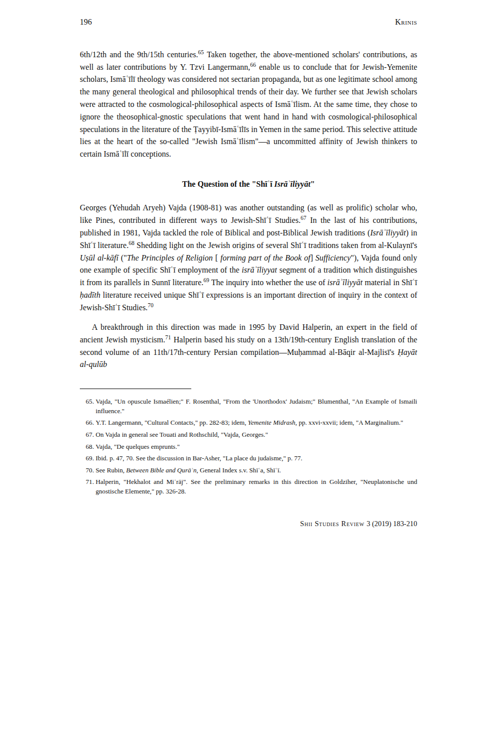196 Krinis
6th/12th and the 9th/15th centuries.65 Taken together, the above-mentioned scholars' contributions, as well as later contributions by Y. Tzvi Langermann,66 enable us to conclude that for Jewish-Yemenite scholars, Ismāʿīlī theology was considered not sectarian propaganda, but as one legitimate school among the many general theological and philosophical trends of their day. We further see that Jewish scholars were attracted to the cosmological-philosophical aspects of Ismāʿīlism. At the same time, they chose to ignore the theosophical-gnostic speculations that went hand in hand with cosmological-philosophical speculations in the literature of the Ṭayyibī-Ismāʿīlīs in Yemen in the same period. This selective attitude lies at the heart of the so-called "Jewish Ismāʿīlism"—a uncommitted affinity of Jewish thinkers to certain Ismāʿīlī conceptions.
The Question of the "Shīʿī Isrāʾīliyyāt"
Georges (Yehudah Aryeh) Vajda (1908-81) was another outstanding (as well as prolific) scholar who, like Pines, contributed in different ways to Jewish-Shīʿī Studies.67 In the last of his contributions, published in 1981, Vajda tackled the role of Biblical and post-Biblical Jewish traditions (Isrāʾīliyyāt) in Shīʿī literature.68 Shedding light on the Jewish origins of several Shīʿī traditions taken from al-Kulaynī's Uṣūl al-kāfī ("The Principles of Religion [ forming part of the Book of] Sufficiency"), Vajda found only one example of specific Shīʿī employment of the isrāʾīliyyat segment of a tradition which distinguishes it from its parallels in Sunnī literature.69 The inquiry into whether the use of isrāʾīliyyāt material in Shīʿī ḥadīth literature received unique Shīʿī expressions is an important direction of inquiry in the context of Jewish-Shīʿī Studies.70
A breakthrough in this direction was made in 1995 by David Halperin, an expert in the field of ancient Jewish mysticism.71 Halperin based his study on a 13th/19th-century English translation of the second volume of an 11th/17th-century Persian compilation—Muḥammad al-Bāqir al-Majlisī's Ḥayāt al-qulūb
Vajda, "Un opuscule Ismaélien;" F. Rosenthal, "From the 'Unorthodox' Judaism;" Blumenthal, "An Example of Ismaili influence."
Y.T. Langermann, "Cultural Contacts," pp. 282-83; idem, Yemenite Midrash, pp. xxvi-xxvii; idem, "A Marginalium."
On Vajda in general see Touati and Rothschild, "Vajda, Georges."
Vajda, "De quelques emprunts."
Ibid. p. 47, 70. See the discussion in Bar-Asher, "La place du judaïsme," p. 77.
See Rubin, Between Bible and Qurāʾn, General Index s.v. Shīʿa, Shīʿī.
Halperin, "Hekhalot and Miʿrāj". See the preliminary remarks in this direction in Goldziher, "Neuplatonische und gnostische Elemente," pp. 326-28.
Shii Studies Review 3 (2019) 183-210